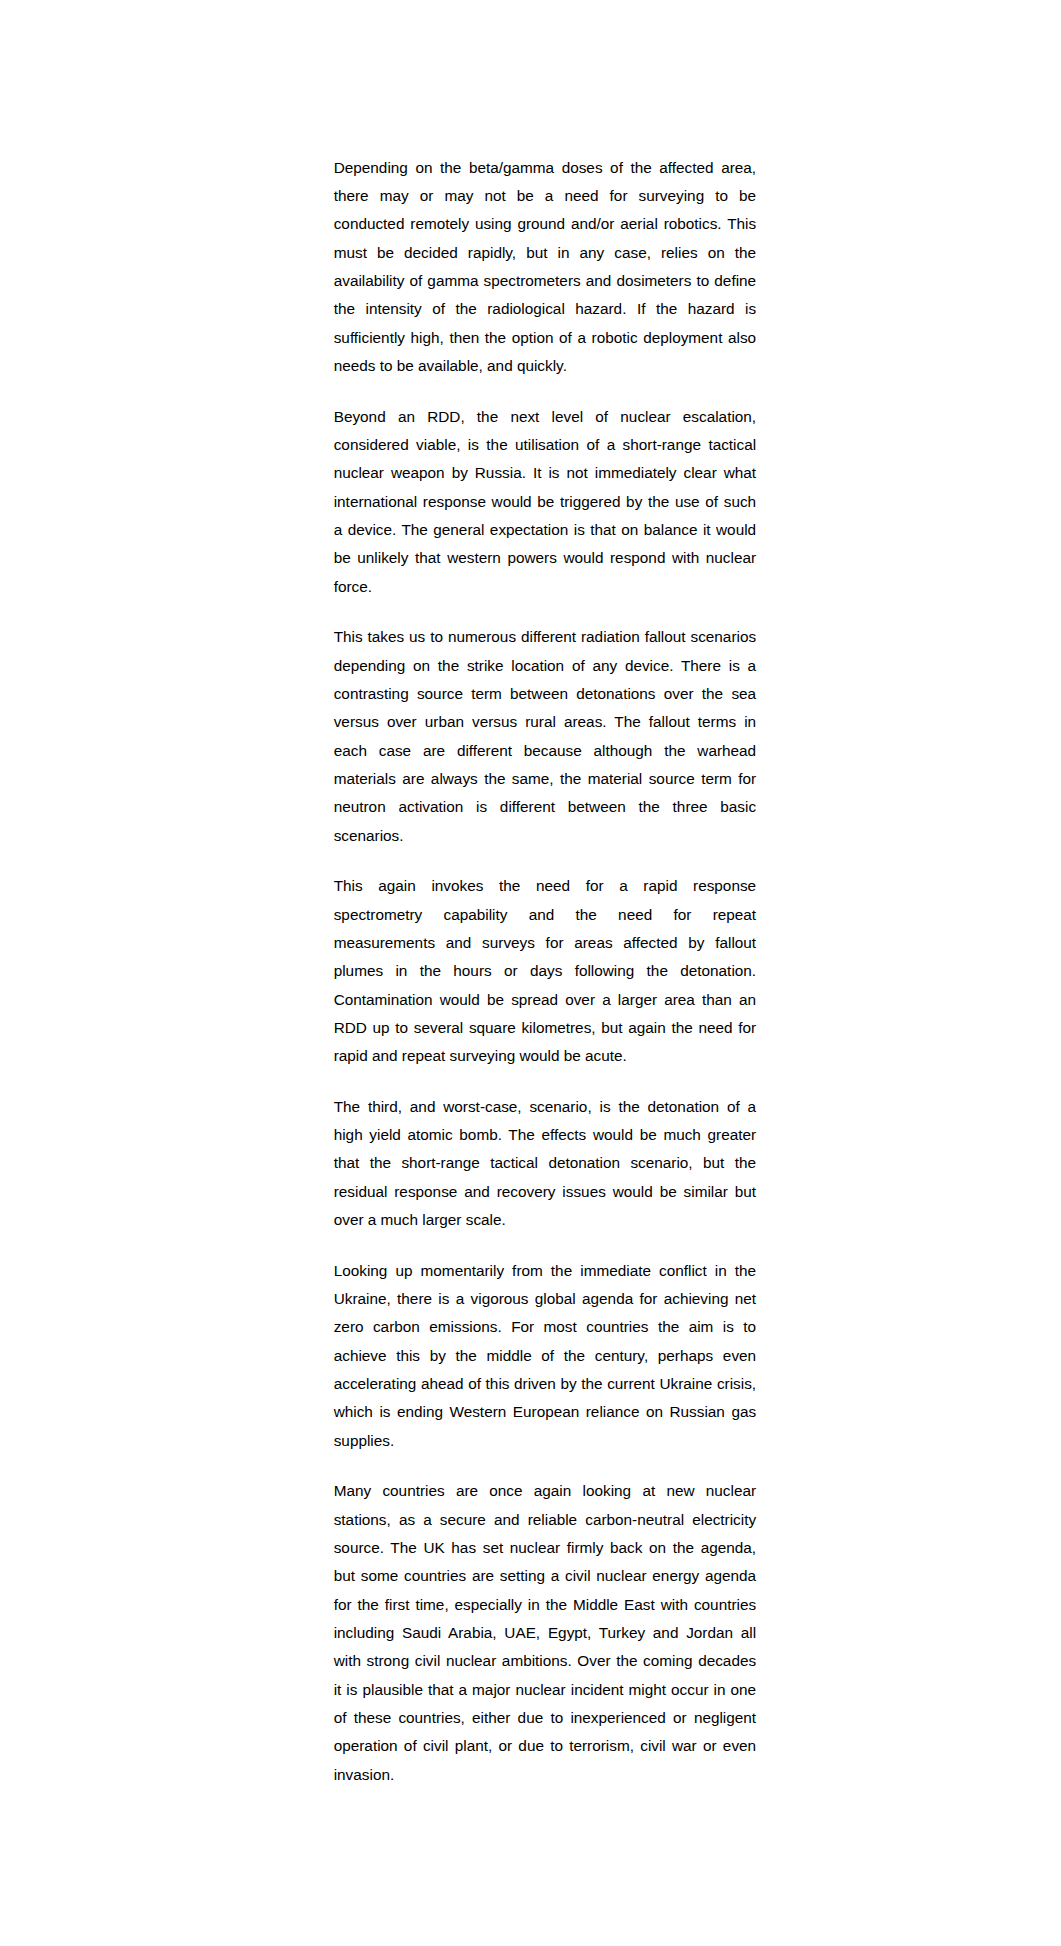Depending on the beta/gamma doses of the affected area, there may or may not be a need for surveying to be conducted remotely using ground and/or aerial robotics. This must be decided rapidly, but in any case, relies on the availability of gamma spectrometers and dosimeters to define the intensity of the radiological hazard. If the hazard is sufficiently high, then the option of a robotic deployment also needs to be available, and quickly.
Beyond an RDD, the next level of nuclear escalation, considered viable, is the utilisation of a short-range tactical nuclear weapon by Russia. It is not immediately clear what international response would be triggered by the use of such a device. The general expectation is that on balance it would be unlikely that western powers would respond with nuclear force.
This takes us to numerous different radiation fallout scenarios depending on the strike location of any device. There is a contrasting source term between detonations over the sea versus over urban versus rural areas. The fallout terms in each case are different because although the warhead materials are always the same, the material source term for neutron activation is different between the three basic scenarios.
This again invokes the need for a rapid response spectrometry capability and the need for repeat measurements and surveys for areas affected by fallout plumes in the hours or days following the detonation. Contamination would be spread over a larger area than an RDD up to several square kilometres, but again the need for rapid and repeat surveying would be acute.
The third, and worst-case, scenario, is the detonation of a high yield atomic bomb. The effects would be much greater that the short-range tactical detonation scenario, but the residual response and recovery issues would be similar but over a much larger scale.
Looking up momentarily from the immediate conflict in the Ukraine, there is a vigorous global agenda for achieving net zero carbon emissions. For most countries the aim is to achieve this by the middle of the century, perhaps even accelerating ahead of this driven by the current Ukraine crisis, which is ending Western European reliance on Russian gas supplies.
Many countries are once again looking at new nuclear stations, as a secure and reliable carbon-neutral electricity source. The UK has set nuclear firmly back on the agenda, but some countries are setting a civil nuclear energy agenda for the first time, especially in the Middle East with countries including Saudi Arabia, UAE, Egypt, Turkey and Jordan all with strong civil nuclear ambitions. Over the coming decades it is plausible that a major nuclear incident might occur in one of these countries, either due to inexperienced or negligent operation of civil plant, or due to terrorism, civil war or even invasion.